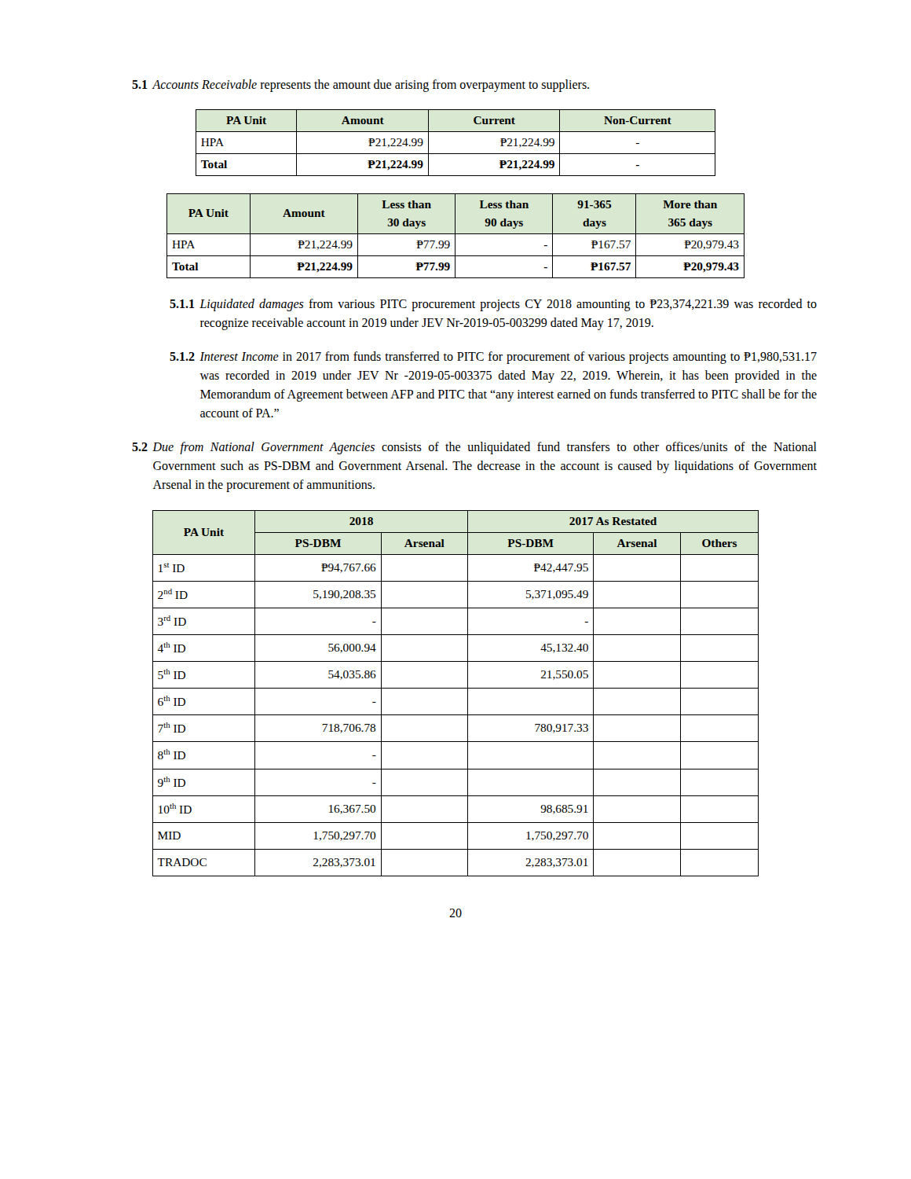5.1 Accounts Receivable represents the amount due arising from overpayment to suppliers.
| PA Unit | Amount | Current | Non-Current |
| --- | --- | --- | --- |
| HPA | ₱21,224.99 | ₱21,224.99 | - |
| Total | ₱21,224.99 | ₱21,224.99 | - |
| PA Unit | Amount | Less than 30 days | Less than 90 days | 91-365 days | More than 365 days |
| --- | --- | --- | --- | --- | --- |
| HPA | ₱21,224.99 | ₱77.99 | - | ₱167.57 | ₱20,979.43 |
| Total | ₱21,224.99 | ₱77.99 | - | ₱167.57 | ₱20,979.43 |
5.1.1 Liquidated damages from various PITC procurement projects CY 2018 amounting to ₱23,374,221.39 was recorded to recognize receivable account in 2019 under JEV Nr-2019-05-003299 dated May 17, 2019.
5.1.2 Interest Income in 2017 from funds transferred to PITC for procurement of various projects amounting to ₱1,980,531.17 was recorded in 2019 under JEV Nr -2019-05-003375 dated May 22, 2019. Wherein, it has been provided in the Memorandum of Agreement between AFP and PITC that “any interest earned on funds transferred to PITC shall be for the account of PA.”
5.2 Due from National Government Agencies consists of the unliquidated fund transfers to other offices/units of the National Government such as PS-DBM and Government Arsenal. The decrease in the account is caused by liquidations of Government Arsenal in the procurement of ammunitions.
| PA Unit | 2018 | 2017 As Restated |
| --- | --- | --- |
| PS-DBM | Arsenal | PS-DBM | Arsenal | Others |
| 1 st ID | ₱94,767.66 | | ₱42,447.95 | | |
| 2 nd ID | 5,190,208.35 | | 5,371,095.49 | | |
| 3 rd ID | - | | - | | |
| 4 th ID | 56,000.94 | | 45,132.40 | | |
| 5 th ID | 54,035.86 | | 21,550.05 | | |
| 6 th ID | - | | | | |
| 7 th ID | 718,706.78 | | 780,917.33 | | |
| 8 th ID | - | | | | |
| 9 th ID | - | | | | |
| 10 th ID | 16,367.50 | | 98,685.91 | | |
| MID | 1,750,297.70 | | 1,750,297.70 | | |
| TRADOC | 2,283,373.01 | | 2,283,373.01 | | |
20